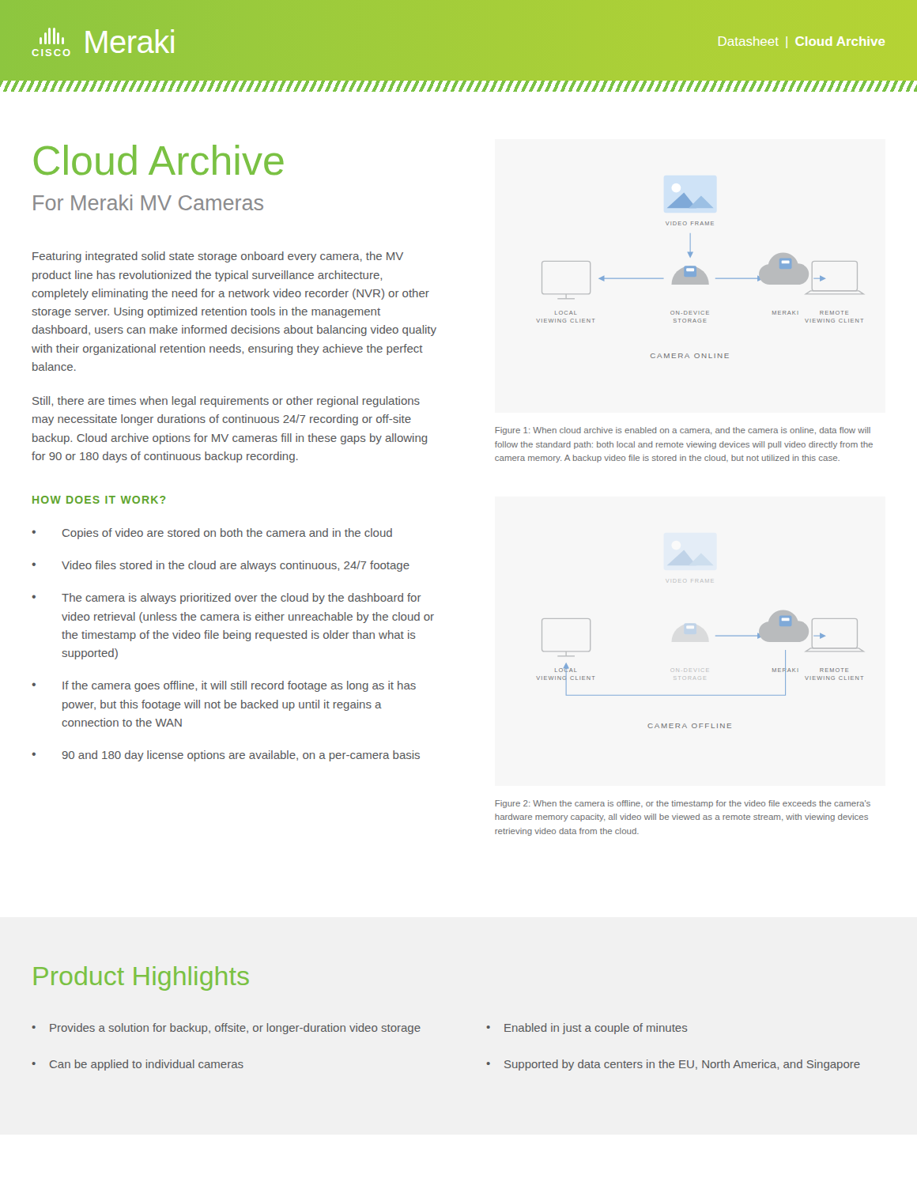CISCO
Meraki
Datasheet|Cloud Archive
Cloud Archive
For Meraki MV Cameras
Featuring integrated solid state storage onboard every camera, the MV product line has revolutionized the typical surveillance architecture, completely eliminating the need for a network video recorder (NVR) or other storage server. Using optimized retention tools in the management dashboard, users can make informed decisions about balancing video quality with their organizational retention needs, ensuring they achieve the perfect balance.
Still, there are times when legal requirements or other regional regulations may necessitate longer durations of continuous 24/7 recording or off-site backup. Cloud archive options for MV cameras fill in these gaps by allowing for 90 or 180 days of continuous backup recording.
How does it work?
Copies of video are stored on both the camera and in the cloud
Video files stored in the cloud are always continuous, 24/7 footage
The camera is always prioritized over the cloud by the dashboard for video retrieval (unless the camera is either unreachable by the cloud or the timestamp of the video file being requested is older than what is supported)
If the camera goes offline, it will still record footage as long as it has power, but this footage will not be backed up until it regains a connection to the WAN
90 and 180 day license options are available, on a per-camera basis
VIDEO FRAME LOCAL VIEWING CLIENT ON-DEVICE STORAGE MERAKI REMOTE VIEWING CLIENT CAMERA ONLINE
Figure 1: When cloud archive is enabled on a camera, and the camera is online, data flow will follow the standard path: both local and remote viewing devices will pull video directly from the camera memory. A backup video file is stored in the cloud, but not utilized in this case.
VIDEO FRAME LOCAL VIEWING CLIENT ON-DEVICE STORAGE MERAKI REMOTE VIEWING CLIENT CAMERA OFFLINE
Figure 2: When the camera is offline, or the timestamp for the video file exceeds the camera's hardware memory capacity, all video will be viewed as a remote stream, with viewing devices retrieving video data from the cloud.
Product Highlights
Provides a solution for backup, offsite, or longer-duration video storage
Can be applied to individual cameras
Enabled in just a couple of minutes
Supported by data centers in the EU, North America, and Singapore